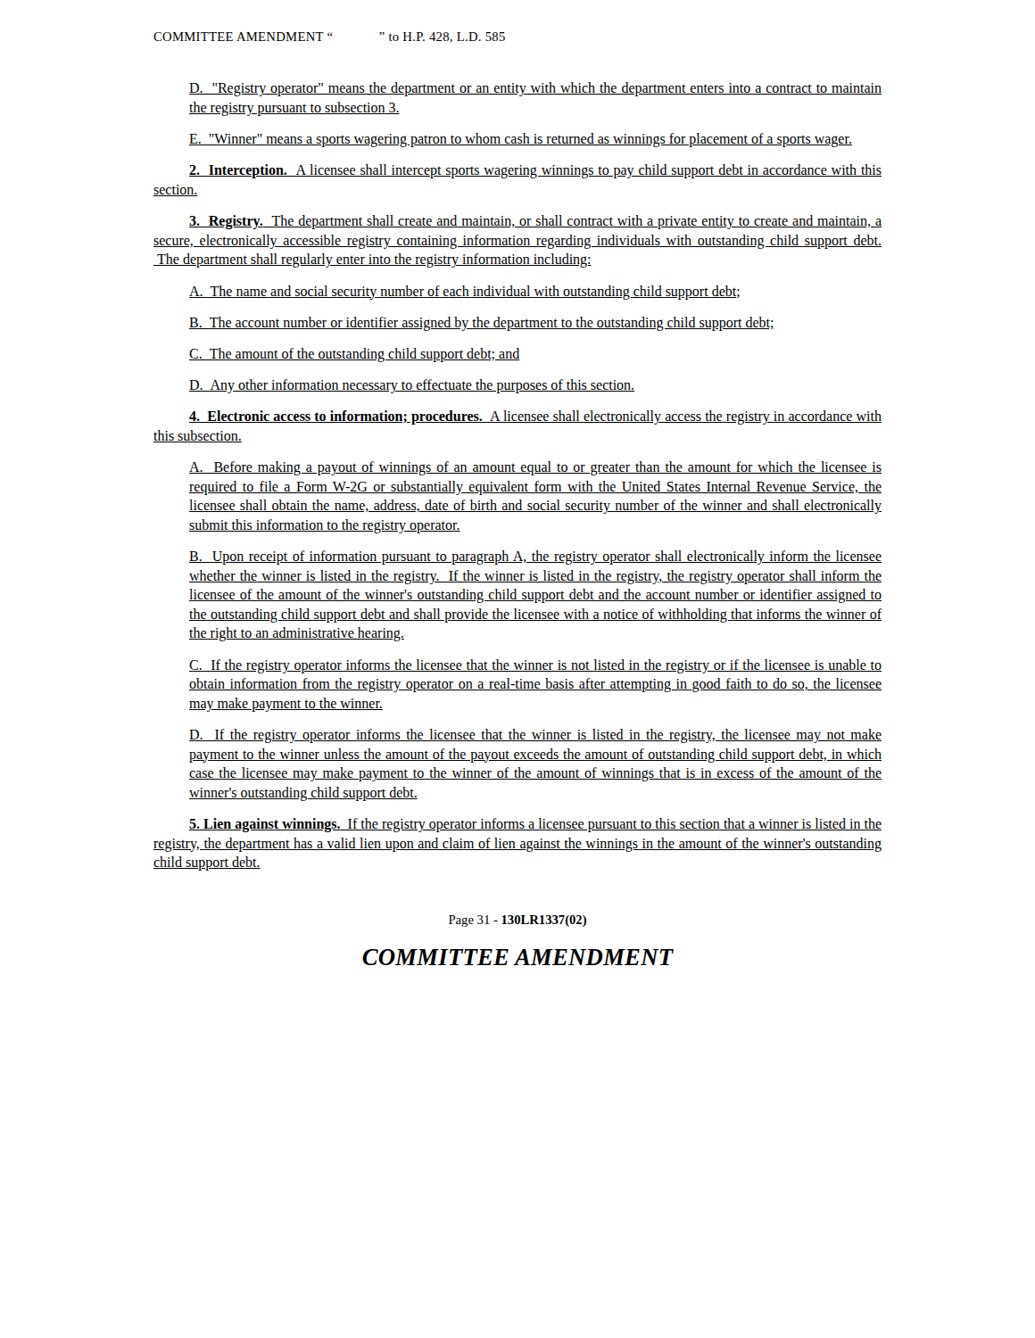COMMITTEE AMENDMENT “ ” to H.P. 428, L.D. 585
D. "Registry operator" means the department or an entity with which the department enters into a contract to maintain the registry pursuant to subsection 3.
E. "Winner" means a sports wagering patron to whom cash is returned as winnings for placement of a sports wager.
2. Interception. A licensee shall intercept sports wagering winnings to pay child support debt in accordance with this section.
3. Registry. The department shall create and maintain, or shall contract with a private entity to create and maintain, a secure, electronically accessible registry containing information regarding individuals with outstanding child support debt. The department shall regularly enter into the registry information including:
A. The name and social security number of each individual with outstanding child support debt;
B. The account number or identifier assigned by the department to the outstanding child support debt;
C. The amount of the outstanding child support debt; and
D. Any other information necessary to effectuate the purposes of this section.
4. Electronic access to information; procedures. A licensee shall electronically access the registry in accordance with this subsection.
A. Before making a payout of winnings of an amount equal to or greater than the amount for which the licensee is required to file a Form W-2G or substantially equivalent form with the United States Internal Revenue Service, the licensee shall obtain the name, address, date of birth and social security number of the winner and shall electronically submit this information to the registry operator.
B. Upon receipt of information pursuant to paragraph A, the registry operator shall electronically inform the licensee whether the winner is listed in the registry. If the winner is listed in the registry, the registry operator shall inform the licensee of the amount of the winner's outstanding child support debt and the account number or identifier assigned to the outstanding child support debt and shall provide the licensee with a notice of withholding that informs the winner of the right to an administrative hearing.
C. If the registry operator informs the licensee that the winner is not listed in the registry or if the licensee is unable to obtain information from the registry operator on a real-time basis after attempting in good faith to do so, the licensee may make payment to the winner.
D. If the registry operator informs the licensee that the winner is listed in the registry, the licensee may not make payment to the winner unless the amount of the payout exceeds the amount of outstanding child support debt, in which case the licensee may make payment to the winner of the amount of winnings that is in excess of the amount of the winner's outstanding child support debt.
5. Lien against winnings. If the registry operator informs a licensee pursuant to this section that a winner is listed in the registry, the department has a valid lien upon and claim of lien against the winnings in the amount of the winner's outstanding child support debt.
Page 31 - 130LR1337(02)
COMMITTEE AMENDMENT